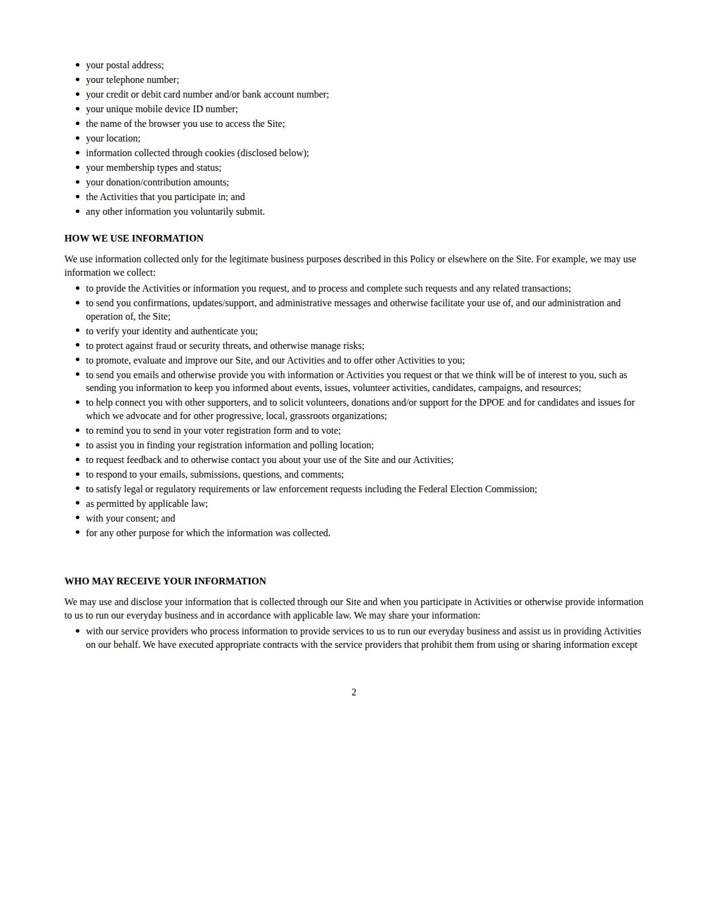your postal address;
your telephone number;
your credit or debit card number and/or bank account number;
your unique mobile device ID number;
the name of the browser you use to access the Site;
your location;
information collected through cookies (disclosed below);
your membership types and status;
your donation/contribution amounts;
the Activities that you participate in; and
any other information you voluntarily submit.
HOW WE USE INFORMATION
We use information collected only for the legitimate business purposes described in this Policy or elsewhere on the Site. For example, we may use information we collect:
to provide the Activities or information you request, and to process and complete such requests and any related transactions;
to send you confirmations, updates/support, and administrative messages and otherwise facilitate your use of, and our administration and operation of, the Site;
to verify your identity and authenticate you;
to protect against fraud or security threats, and otherwise manage risks;
to promote, evaluate and improve our Site, and our Activities and to offer other Activities to you;
to send you emails and otherwise provide you with information or Activities you request or that we think will be of interest to you, such as sending you information to keep you informed about events, issues, volunteer activities, candidates, campaigns, and resources;
to help connect you with other supporters, and to solicit volunteers, donations and/or support for the DPOE and for candidates and issues for which we advocate and for other progressive, local, grassroots organizations;
to remind you to send in your voter registration form and to vote;
to assist you in finding your registration information and polling location;
to request feedback and to otherwise contact you about your use of the Site and our Activities;
to respond to your emails, submissions, questions, and comments;
to satisfy legal or regulatory requirements or law enforcement requests including the Federal Election Commission;
as permitted by applicable law;
with your consent; and
for any other purpose for which the information was collected.
WHO MAY RECEIVE YOUR INFORMATION
We may use and disclose your information that is collected through our Site and when you participate in Activities or otherwise provide information to us to run our everyday business and in accordance with applicable law. We may share your information:
with our service providers who process information to provide services to us to run our everyday business and assist us in providing Activities on our behalf. We have executed appropriate contracts with the service providers that prohibit them from using or sharing information except
2